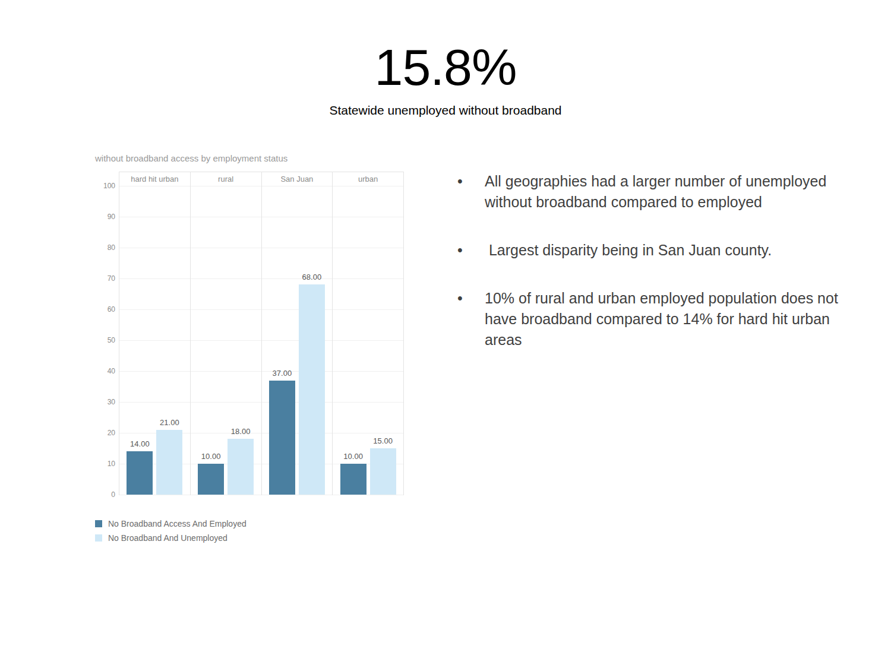15.8%
Statewide unemployed without broadband
without broadband access by employment status
| | hard hit urban | rural | San Juan | urban |
| --- | --- | --- | --- | --- |
| 100 90 80 70 60 50 40 30 20 10 0 | 14.00 21.00 | 10.00 18.00 | 37.00 68.00 | 10.00 15.00 |
No Broadband Access And Employed
No Broadband And Unemployed
All geographies had a larger number of unemployed without broadband compared to employed
Largest disparity being in San Juan county.
10% of rural and urban employed population does not have broadband compared to 14% for hard hit urban areas